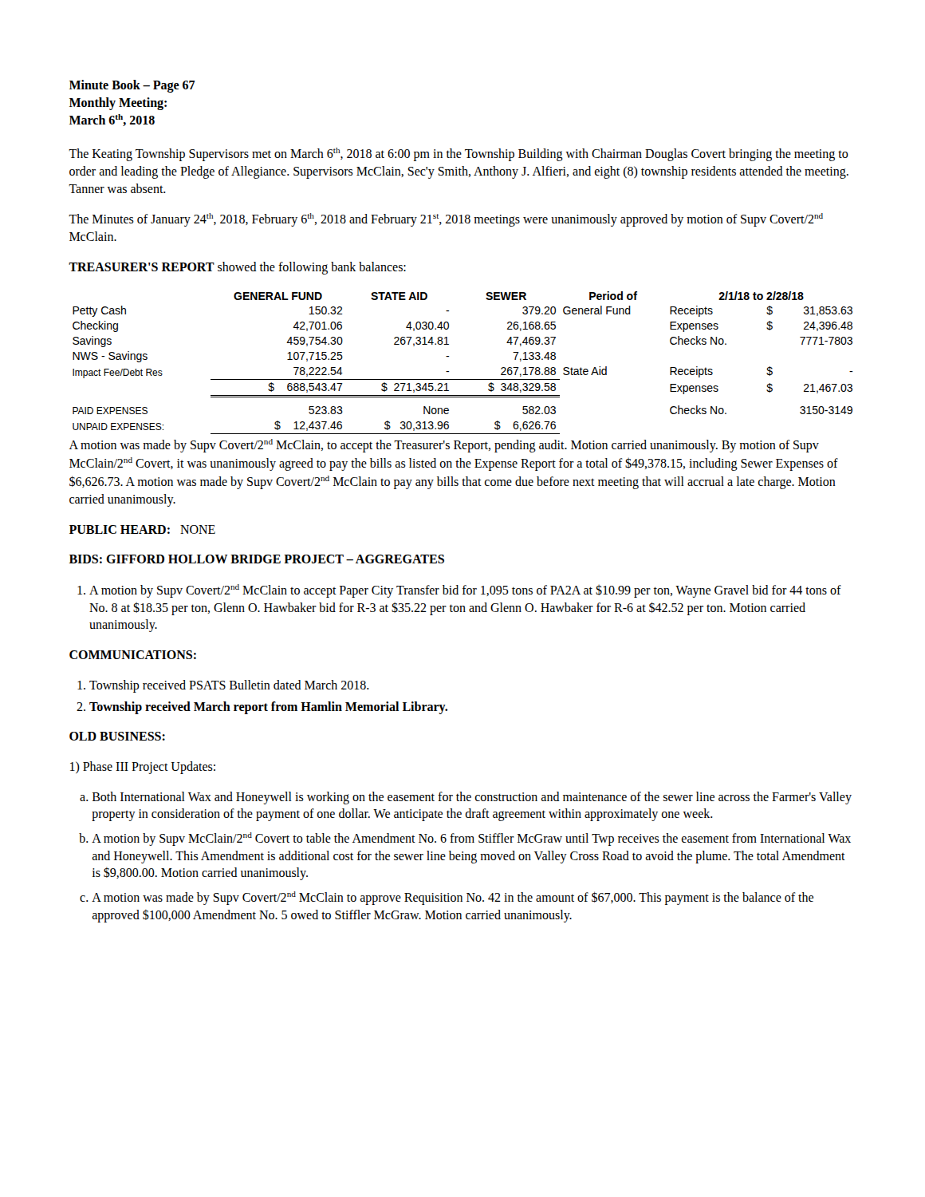Minute Book – Page 67
Monthly Meeting:
March 6th, 2018
The Keating Township Supervisors met on March 6th, 2018 at 6:00 pm in the Township Building with Chairman Douglas Covert bringing the meeting to order and leading the Pledge of Allegiance. Supervisors McClain, Sec'y Smith, Anthony J. Alfieri, and eight (8) township residents attended the meeting. Tanner was absent.
The Minutes of January 24th, 2018, February 6th, 2018 and February 21st, 2018 meetings were unanimously approved by motion of Supv Covert/2nd McClain.
Treasurer's Report showed the following bank balances:
| | GENERAL FUND | STATE AID | SEWER | Period of | 2/1/18 to 2/28/18 |
| --- | --- | --- | --- | --- | --- |
| Petty Cash | 150.32 | - | 379.20 | General Fund | Receipts | $ | 31,853.63 |
| Checking | 42,701.06 | 4,030.40 | 26,168.65 | | Expenses | $ | 24,396.48 |
| Savings | 459,754.30 | 267,314.81 | 47,469.37 | | Checks No. | 7771-7803 |
| NWS - Savings | 107,715.25 | - | 7,133.48 | | | | |
| Impact Fee/Debt Res | 78,222.54 | - | 267,178.88 | State Aid | Receipts | $ | - |
| | $ 688,543.47 | $ 271,345.21 | $ 348,329.58 | | Expenses | $ | 21,467.03 |
| PAID EXPENSES | 523.83 | None | 582.03 | | Checks No. | 3150-3149 |
| UNPAID EXPENSES: | $ 12,437.46 | $ 30,313.96 | $ 6,626.76 | | | | |
A motion was made by Supv Covert/2nd McClain, to accept the Treasurer's Report, pending audit. Motion carried unanimously. By motion of Supv McClain/2nd Covert, it was unanimously agreed to pay the bills as listed on the Expense Report for a total of $49,378.15, including Sewer Expenses of $6,626.73. A motion was made by Supv Covert/2nd McClain to pay any bills that come due before next meeting that will accrual a late charge. Motion carried unanimously.
Public Heard: NONE
Bids: Gifford Hollow Bridge Project – Aggregates
A motion by Supv Covert/2nd McClain to accept Paper City Transfer bid for 1,095 tons of PA2A at $10.99 per ton, Wayne Gravel bid for 44 tons of No. 8 at $18.35 per ton, Glenn O. Hawbaker bid for R-3 at $35.22 per ton and Glenn O. Hawbaker for R-6 at $42.52 per ton. Motion carried unanimously.
Communications:
Township received PSATS Bulletin dated March 2018.
Township received March report from Hamlin Memorial Library.
Old Business:
1) Phase III Project Updates:
Both International Wax and Honeywell is working on the easement for the construction and maintenance of the sewer line across the Farmer's Valley property in consideration of the payment of one dollar. We anticipate the draft agreement within approximately one week.
A motion by Supv McClain/2nd Covert to table the Amendment No. 6 from Stiffler McGraw until Twp receives the easement from International Wax and Honeywell. This Amendment is additional cost for the sewer line being moved on Valley Cross Road to avoid the plume. The total Amendment is $9,800.00. Motion carried unanimously.
A motion was made by Supv Covert/2nd McClain to approve Requisition No. 42 in the amount of $67,000. This payment is the balance of the approved $100,000 Amendment No. 5 owed to Stiffler McGraw. Motion carried unanimously.